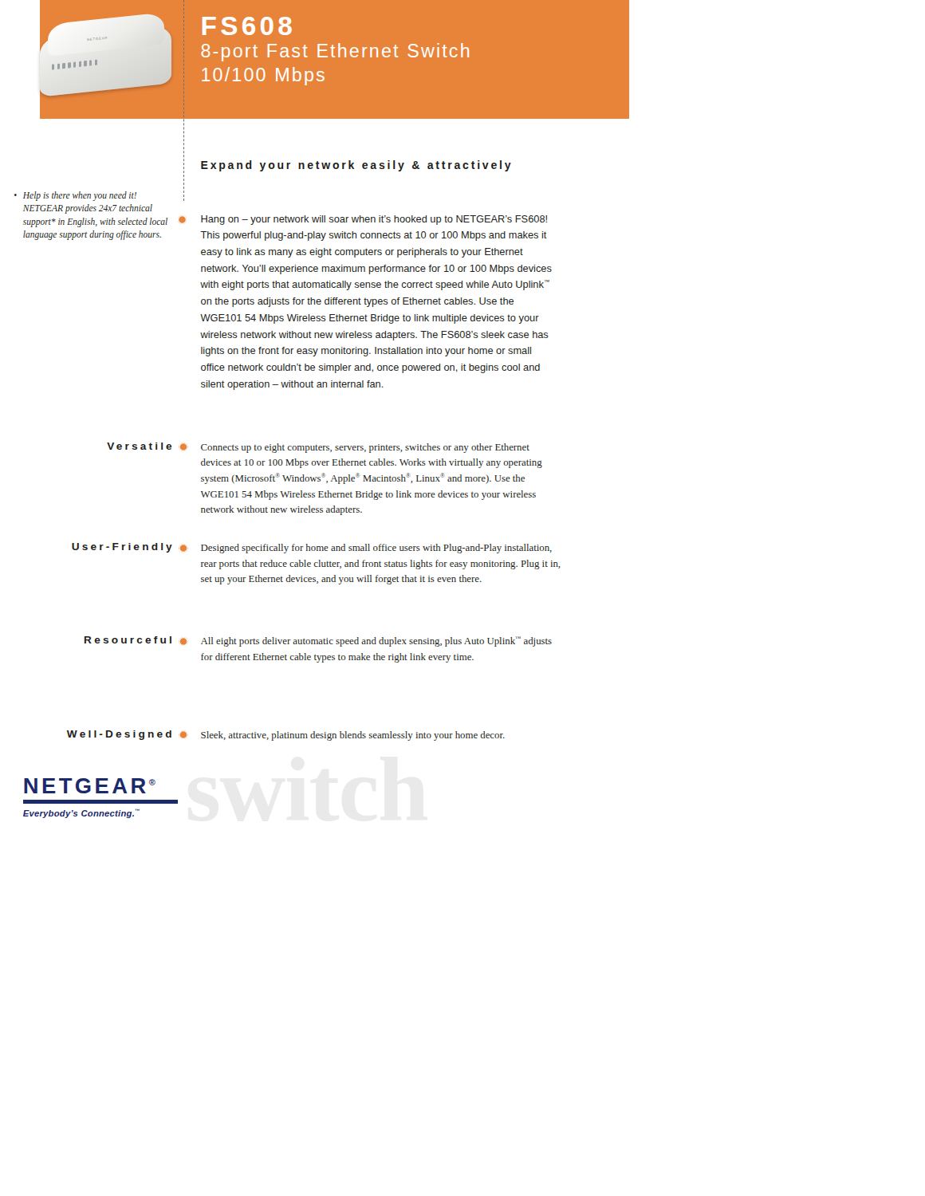NETGEAR
FS608
8-port Fast Ethernet Switch
10/100 Mbps
Expand your network easily & attractively
• Help is there when you need it! NETGEAR provides 24x7 technical support* in English, with selected local language support during office hours.
Hang on – your network will soar when it’s hooked up to NETGEAR’s FS608! This powerful plug-and-play switch connects at 10 or 100 Mbps and makes it easy to link as many as eight computers or peripherals to your Ethernet network. You’ll experience maximum performance for 10 or 100 Mbps devices with eight ports that automatically sense the correct speed while Auto Uplink™ on the ports adjusts for the different types of Ethernet cables. Use the WGE101 54 Mbps Wireless Ethernet Bridge to link multiple devices to your wireless network without new wireless adapters. The FS608’s sleek case has lights on the front for easy monitoring. Installation into your home or small office network couldn’t be simpler and, once powered on, it begins cool and silent operation – without an internal fan.
Versatile
Connects up to eight computers, servers, printers, switches or any other Ethernet devices at 10 or 100 Mbps over Ethernet cables. Works with virtually any operating system (Microsoft® Windows®, Apple® Macintosh®, Linux® and more). Use the WGE101 54 Mbps Wireless Ethernet Bridge to link more devices to your wireless network without new wireless adapters.
User-Friendly
Designed specifically for home and small office users with Plug-and-Play installation, rear ports that reduce cable clutter, and front status lights for easy monitoring. Plug it in, set up your Ethernet devices, and you will forget that it is even there.
Resourceful
All eight ports deliver automatic speed and duplex sensing, plus Auto Uplink™ adjusts for different Ethernet cable types to make the right link every time.
Well-Designed
Sleek, attractive, platinum design blends seamlessly into your home decor.
switch
NETGEAR®
Everybody’s Connecting.™